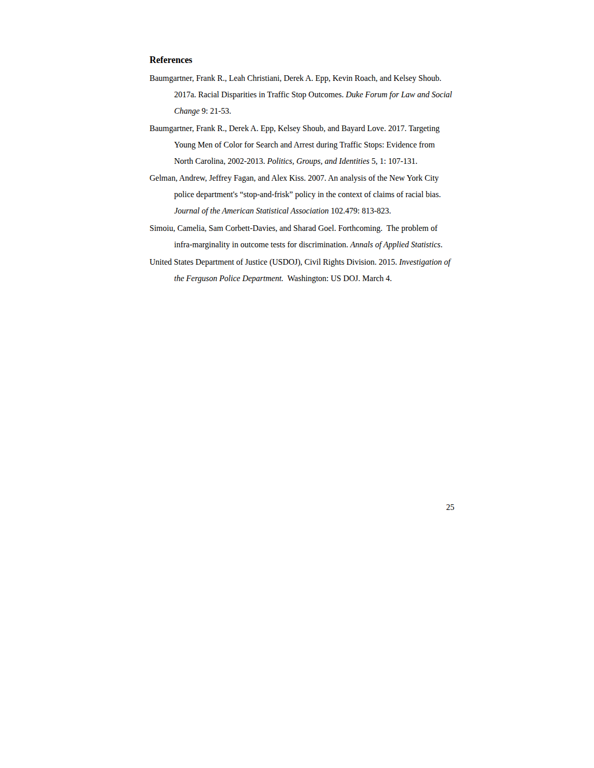References
Baumgartner, Frank R., Leah Christiani, Derek A. Epp, Kevin Roach, and Kelsey Shoub. 2017a. Racial Disparities in Traffic Stop Outcomes. Duke Forum for Law and Social Change 9: 21-53.
Baumgartner, Frank R., Derek A. Epp, Kelsey Shoub, and Bayard Love. 2017. Targeting Young Men of Color for Search and Arrest during Traffic Stops: Evidence from North Carolina, 2002-2013. Politics, Groups, and Identities 5, 1: 107-131.
Gelman, Andrew, Jeffrey Fagan, and Alex Kiss. 2007. An analysis of the New York City police department's “stop-and-frisk” policy in the context of claims of racial bias. Journal of the American Statistical Association 102.479: 813-823.
Simoiu, Camelia, Sam Corbett-Davies, and Sharad Goel. Forthcoming. The problem of infra-marginality in outcome tests for discrimination. Annals of Applied Statistics.
United States Department of Justice (USDOJ), Civil Rights Division. 2015. Investigation of the Ferguson Police Department. Washington: US DOJ. March 4.
25